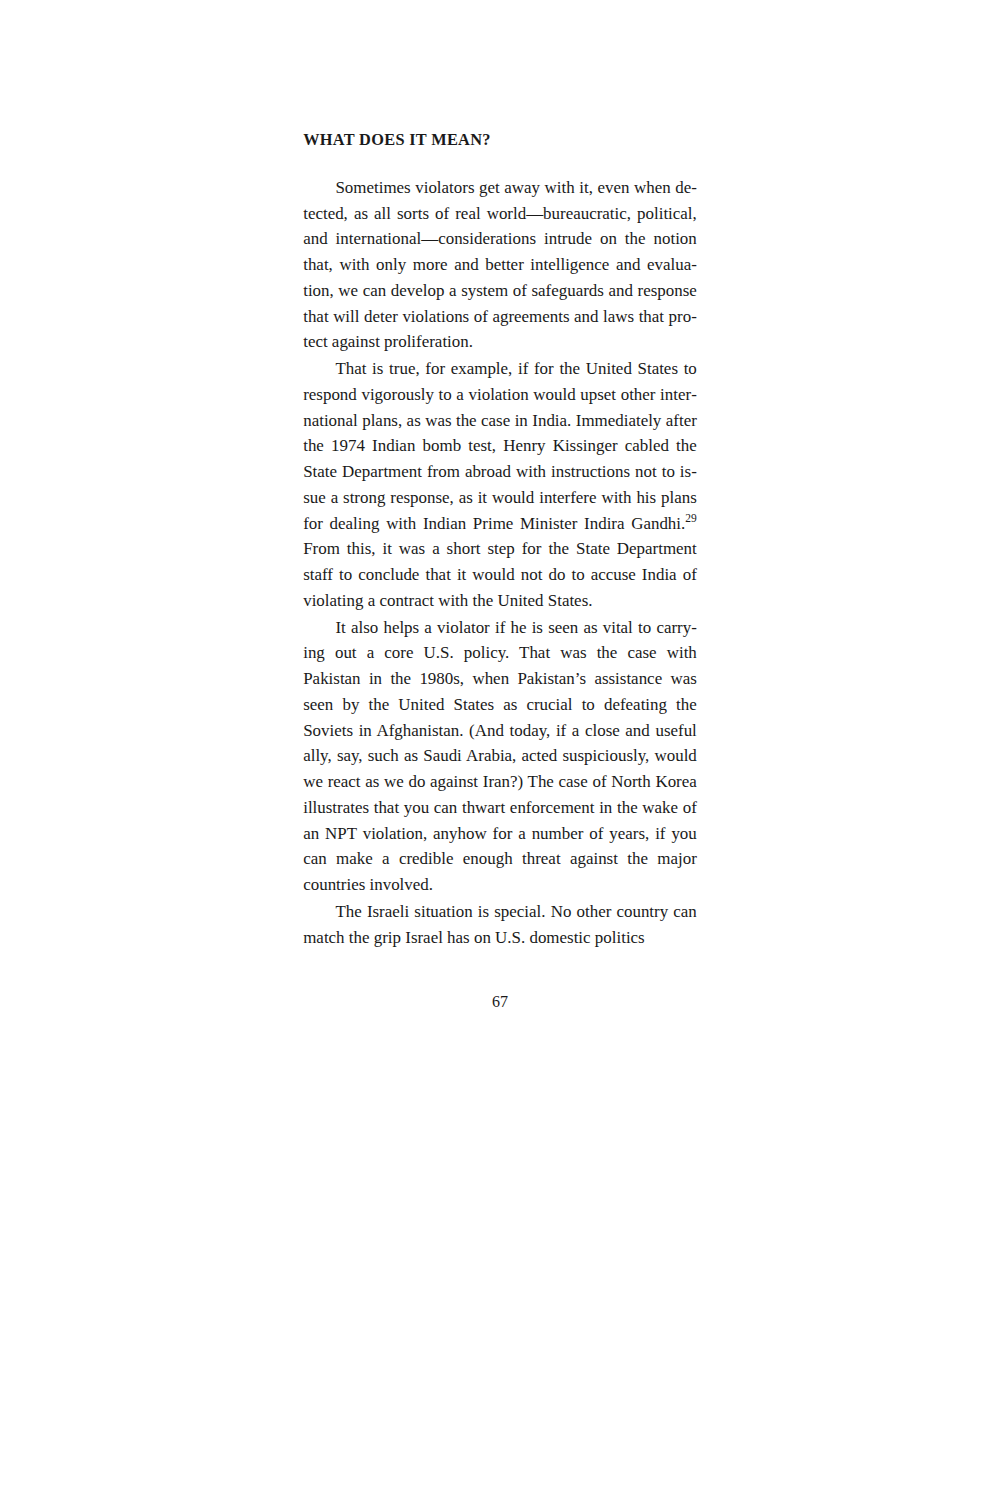What Does It Mean?
Sometimes violators get away with it, even when detected, as all sorts of real world—bureaucratic, political, and international—considerations intrude on the notion that, with only more and better intelligence and evaluation, we can develop a system of safeguards and response that will deter violations of agreements and laws that protect against proliferation.
That is true, for example, if for the United States to respond vigorously to a violation would upset other international plans, as was the case in India. Immediately after the 1974 Indian bomb test, Henry Kissinger cabled the State Department from abroad with instructions not to issue a strong response, as it would interfere with his plans for dealing with Indian Prime Minister Indira Gandhi.29 From this, it was a short step for the State Department staff to conclude that it would not do to accuse India of violating a contract with the United States.
It also helps a violator if he is seen as vital to carrying out a core U.S. policy. That was the case with Pakistan in the 1980s, when Pakistan’s assistance was seen by the United States as crucial to defeating the Soviets in Afghanistan. (And today, if a close and useful ally, say, such as Saudi Arabia, acted suspiciously, would we react as we do against Iran?) The case of North Korea illustrates that you can thwart enforcement in the wake of an NPT violation, anyhow for a number of years, if you can make a credible enough threat against the major countries involved.
The Israeli situation is special. No other country can match the grip Israel has on U.S. domestic politics
67